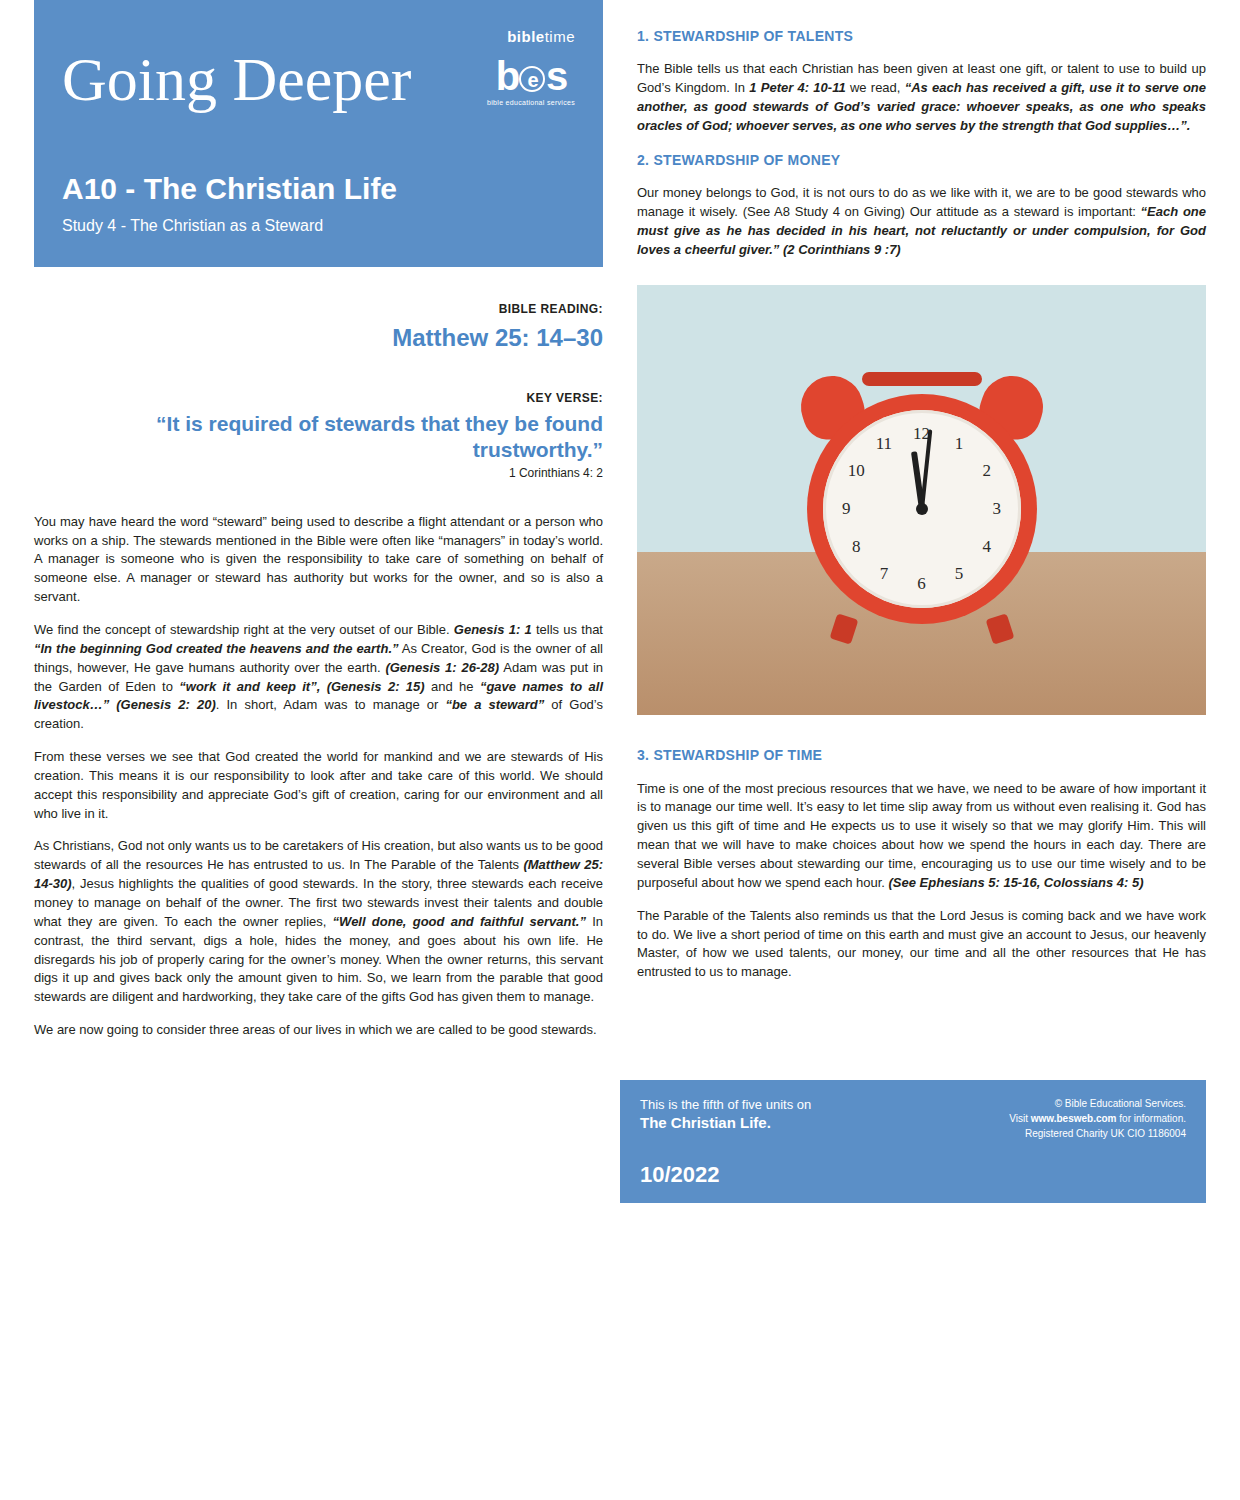bibletime
Going Deeper
bes
bible educational services
A10 - The Christian Life
Study 4 - The Christian as a Steward
BIBLE READING:
Matthew 25: 14–30
KEY VERSE:
“It is required of stewards that they be found trustworthy.”
1 Corinthians 4: 2
You may have heard the word “steward” being used to describe a flight attendant or a person who works on a ship. The stewards mentioned in the Bible were often like “managers” in today’s world. A manager is someone who is given the responsibility to take care of something on behalf of someone else. A manager or steward has authority but works for the owner, and so is also a servant.
We find the concept of stewardship right at the very outset of our Bible. Genesis 1: 1 tells us that “In the beginning God created the heavens and the earth.” As Creator, God is the owner of all things, however, He gave humans authority over the earth. (Genesis 1: 26-28) Adam was put in the Garden of Eden to “work it and keep it”, (Genesis 2: 15) and he “gave names to all livestock…” (Genesis 2: 20). In short, Adam was to manage or “be a steward” of God’s creation.
From these verses we see that God created the world for mankind and we are stewards of His creation. This means it is our responsibility to look after and take care of this world. We should accept this responsibility and appreciate God’s gift of creation, caring for our environment and all who live in it.
As Christians, God not only wants us to be caretakers of His creation, but also wants us to be good stewards of all the resources He has entrusted to us. In The Parable of the Talents (Matthew 25: 14-30), Jesus highlights the qualities of good stewards. In the story, three stewards each receive money to manage on behalf of the owner. The first two stewards invest their talents and double what they are given. To each the owner replies, “Well done, good and faithful servant.” In contrast, the third servant, digs a hole, hides the money, and goes about his own life. He disregards his job of properly caring for the owner’s money. When the owner returns, this servant digs it up and gives back only the amount given to him. So, we learn from the parable that good stewards are diligent and hardworking, they take care of the gifts God has given them to manage.
We are now going to consider three areas of our lives in which we are called to be good stewards.
1. Stewardship of Talents
The Bible tells us that each Christian has been given at least one gift, or talent to use to build up God’s Kingdom. In 1 Peter 4: 10-11 we read, “As each has received a gift, use it to serve one another, as good stewards of God’s varied grace: whoever speaks, as one who speaks oracles of God; whoever serves, as one who serves by the strength that God supplies…”.
2. Stewardship of Money
Our money belongs to God, it is not ours to do as we like with it, we are to be good stewards who manage it wisely. (See A8 Study 4 on Giving) Our attitude as a steward is important: “Each one must give as he has decided in his heart, not reluctantly or under compulsion, for God loves a cheerful giver.” (2 Corinthians 9 :7)
12 1 2 3 4 5 6 7 8 9 10 11
3. Stewardship of Time
Time is one of the most precious resources that we have, we need to be aware of how important it is to manage our time well. It’s easy to let time slip away from us without even realising it. God has given us this gift of time and He expects us to use it wisely so that we may glorify Him. This will mean that we will have to make choices about how we spend the hours in each day. There are several Bible verses about stewarding our time, encouraging us to use our time wisely and to be purposeful about how we spend each hour. (See Ephesians 5: 15-16, Colossians 4: 5)
The Parable of the Talents also reminds us that the Lord Jesus is coming back and we have work to do. We live a short period of time on this earth and must give an account to Jesus, our heavenly Master, of how we used talents, our money, our time and all the other resources that He has entrusted to us to manage.
This is the fifth of five units on
The Christian Life.
10/2022
© Bible Educational Services.
Visit www.besweb.com for information.
Registered Charity UK CIO 1186004